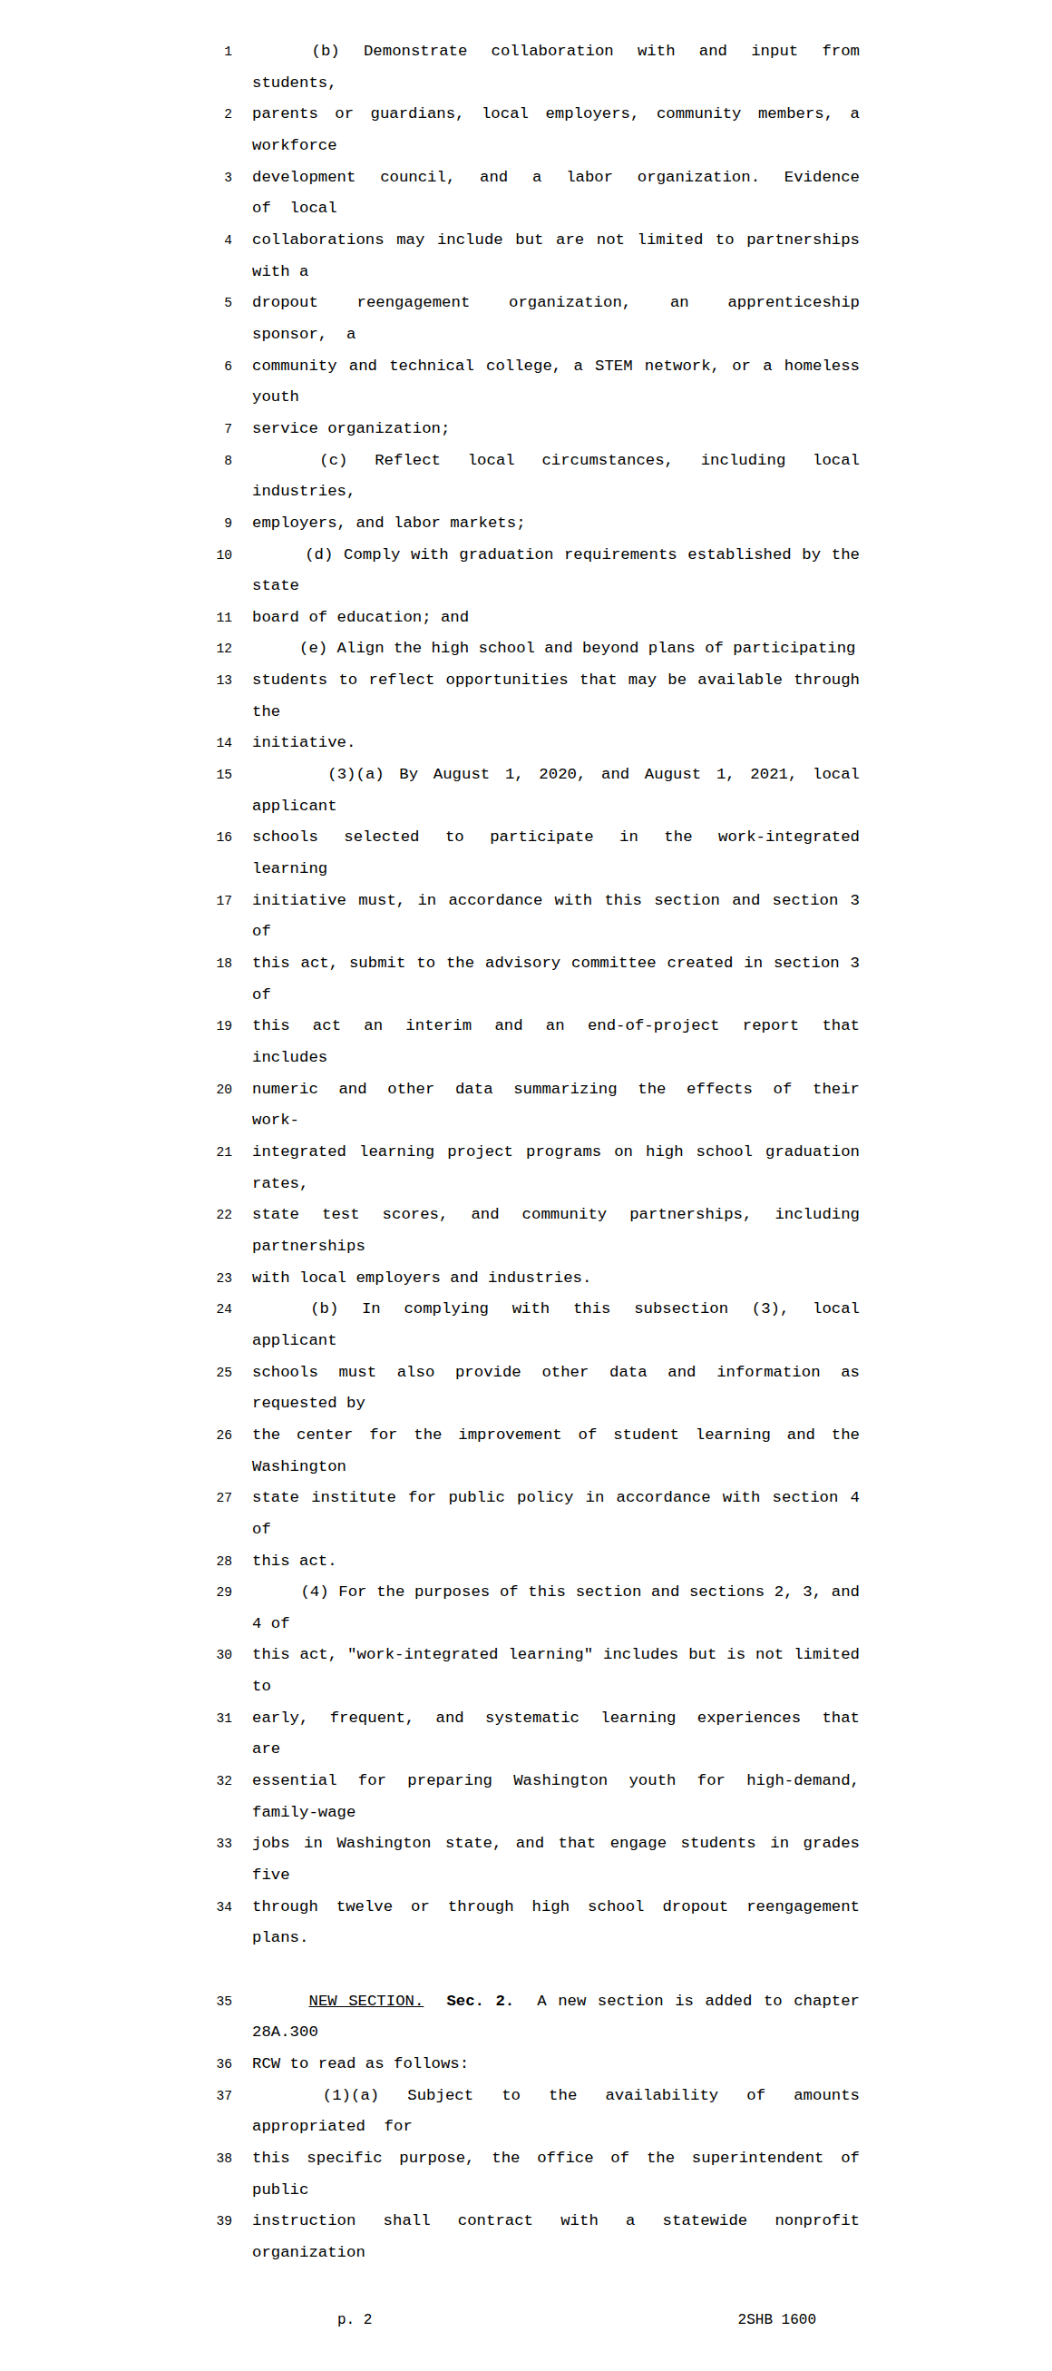1
(b) Demonstrate collaboration with and input from students,
2
parents or guardians, local employers, community members, a workforce
3
development council, and a labor organization. Evidence of local
4
collaborations may include but are not limited to partnerships with a
5
dropout reengagement organization, an apprenticeship sponsor, a
6
community and technical college, a STEM network, or a homeless youth
7
service organization;
8
(c) Reflect local circumstances, including local industries,
9
employers, and labor markets;
10
(d) Comply with graduation requirements established by the state
11
board of education; and
12
(e) Align the high school and beyond plans of participating
13
students to reflect opportunities that may be available through the
14
initiative.
15
(3)(a) By August 1, 2020, and August 1, 2021, local applicant
16
schools selected to participate in the work-integrated learning
17
initiative must, in accordance with this section and section 3 of
18
this act, submit to the advisory committee created in section 3 of
19
this act an interim and an end-of-project report that includes
20
numeric and other data summarizing the effects of their work-
21
integrated learning project programs on high school graduation rates,
22
state test scores, and community partnerships, including partnerships
23
with local employers and industries.
24
(b) In complying with this subsection (3), local applicant
25
schools must also provide other data and information as requested by
26
the center for the improvement of student learning and the Washington
27
state institute for public policy in accordance with section 4 of
28
this act.
29
(4) For the purposes of this section and sections 2, 3, and 4 of
30
this act, "work-integrated learning" includes but is not limited to
31
early, frequent, and systematic learning experiences that are
32
essential for preparing Washington youth for high-demand, family-wage
33
jobs in Washington state, and that engage students in grades five
34
through twelve or through high school dropout reengagement plans.
35
NEW SECTION. Sec. 2. A new section is added to chapter 28A.300
36
RCW to read as follows:
37
(1)(a) Subject to the availability of amounts appropriated for
38
this specific purpose, the office of the superintendent of public
39
instruction shall contract with a statewide nonprofit organization
p. 2 2SHB 1600